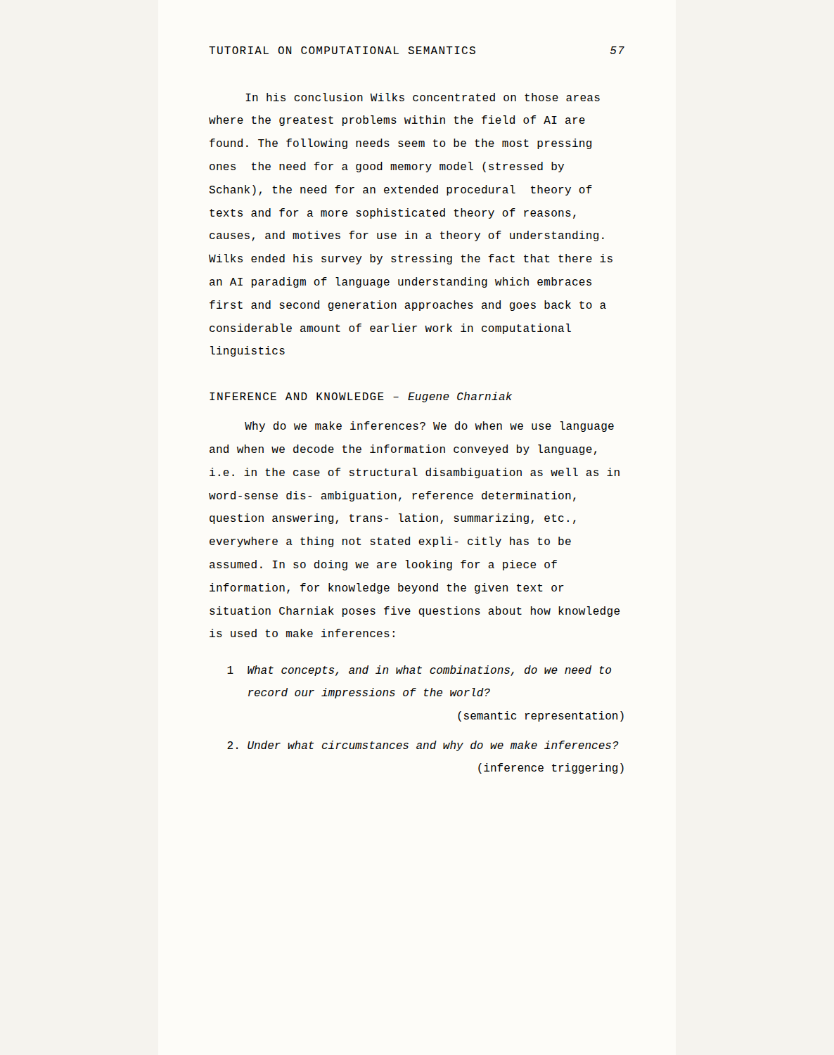Tutorial on Computational Semantics 57
In his conclusion Wilks concentrated on those areas where the greatest problems within the field of AI are found. The following needs seem to be the most pressing ones the need for a good memory model (stressed by Schank), the need for an extended procedural theory of texts and for a more sophisticated theory of reasons, causes, and motives for use in a theory of understanding. Wilks ended his survey by stressing the fact that there is an AI paradigm of language understanding which embraces first and second generation approaches and goes back to a considerable amount of earlier work in computational linguistics
INFERENCE AND KNOWLEDGE – Eugene Charniak
Why do we make inferences? We do when we use language and when we decode the information conveyed by language, i.e. in the case of structural disambiguation as well as in word-sense dis- ambiguation, reference determination, question answering, trans- lation, summarizing, etc., everywhere a thing not stated expli- citly has to be assumed. In so doing we are looking for a piece of information, for knowledge beyond the given text or situation Charniak poses five questions about how knowledge is used to make inferences:
1 What concepts, and in what combinations, do we need to record our impressions of the world? (semantic representation)
2. Under what circumstances and why do we make inferences?(inference triggering)